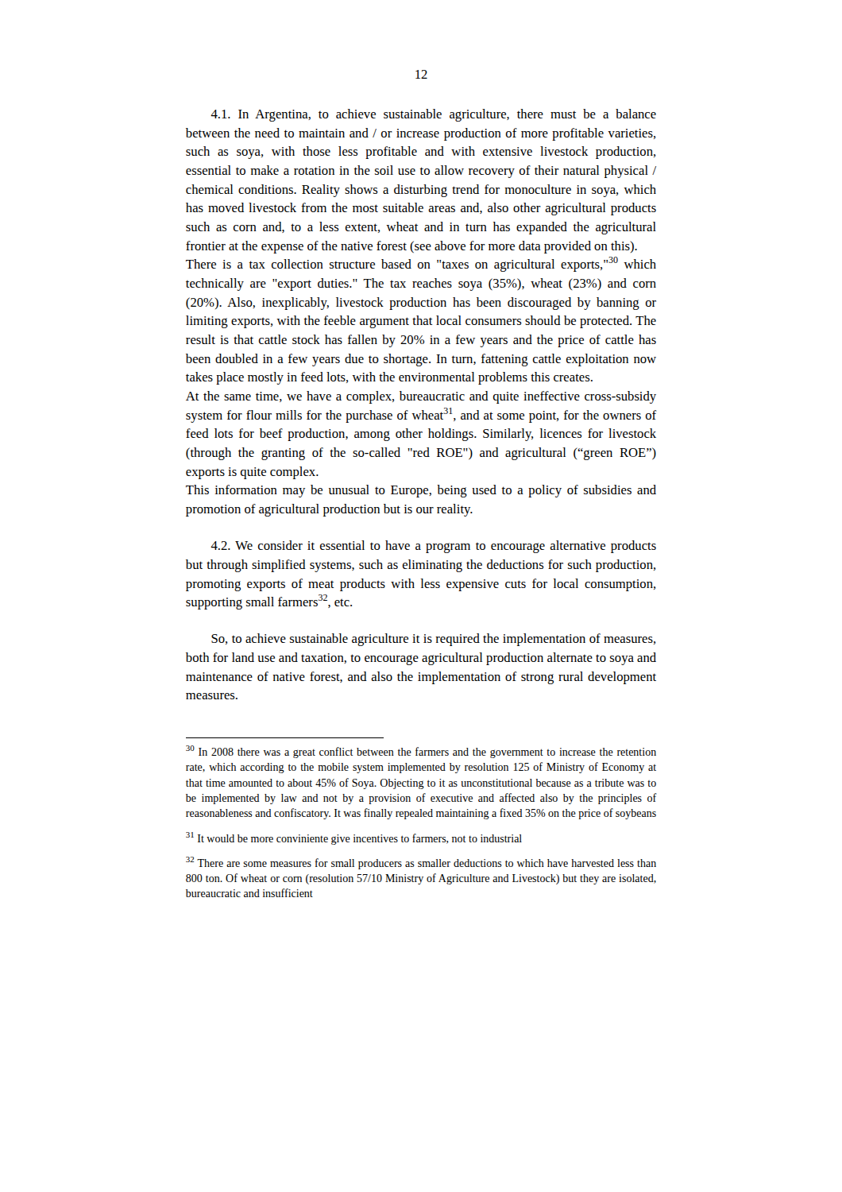12
4.1. In Argentina, to achieve sustainable agriculture, there must be a balance between the need to maintain and / or increase production of more profitable varieties, such as soya, with those less profitable and with extensive livestock production, essential to make a rotation in the soil use to allow recovery of their natural physical / chemical conditions. Reality shows a disturbing trend for monoculture in soya, which has moved livestock from the most suitable areas and, also other agricultural products such as corn and, to a less extent, wheat and in turn has expanded the agricultural frontier at the expense of the native forest (see above for more data provided on this).
There is a tax collection structure based on "taxes on agricultural exports,"30 which technically are "export duties." The tax reaches soya (35%), wheat (23%) and corn (20%). Also, inexplicably, livestock production has been discouraged by banning or limiting exports, with the feeble argument that local consumers should be protected. The result is that cattle stock has fallen by 20% in a few years and the price of cattle has been doubled in a few years due to shortage. In turn, fattening cattle exploitation now takes place mostly in feed lots, with the environmental problems this creates.
At the same time, we have a complex, bureaucratic and quite ineffective cross-subsidy system for flour mills for the purchase of wheat31, and at some point, for the owners of feed lots for beef production, among other holdings. Similarly, licences for livestock (through the granting of the so-called "red ROE") and agricultural (“green ROE”) exports is quite complex.
This information may be unusual to Europe, being used to a policy of subsidies and promotion of agricultural production but is our reality.
4.2. We consider it essential to have a program to encourage alternative products but through simplified systems, such as eliminating the deductions for such production, promoting exports of meat products with less expensive cuts for local consumption, supporting small farmers32, etc.
So, to achieve sustainable agriculture it is required the implementation of measures, both for land use and taxation, to encourage agricultural production alternate to soya and maintenance of native forest, and also the implementation of strong rural development measures.
30 In 2008 there was a great conflict between the farmers and the government to increase the retention rate, which according to the mobile system implemented by resolution 125 of Ministry of Economy at that time amounted to about 45% of Soya. Objecting to it as unconstitutional because as a tribute was to be implemented by law and not by a provision of executive and affected also by the principles of reasonableness and confiscatory. It was finally repealed maintaining a fixed 35% on the price of soybeans
31 It would be more conviniente give incentives to farmers, not to industrial
32 There are some measures for small producers as smaller deductions to which have harvested less than 800 ton. Of wheat or corn (resolution 57/10 Ministry of Agriculture and Livestock) but they are isolated, bureaucratic and insufficient